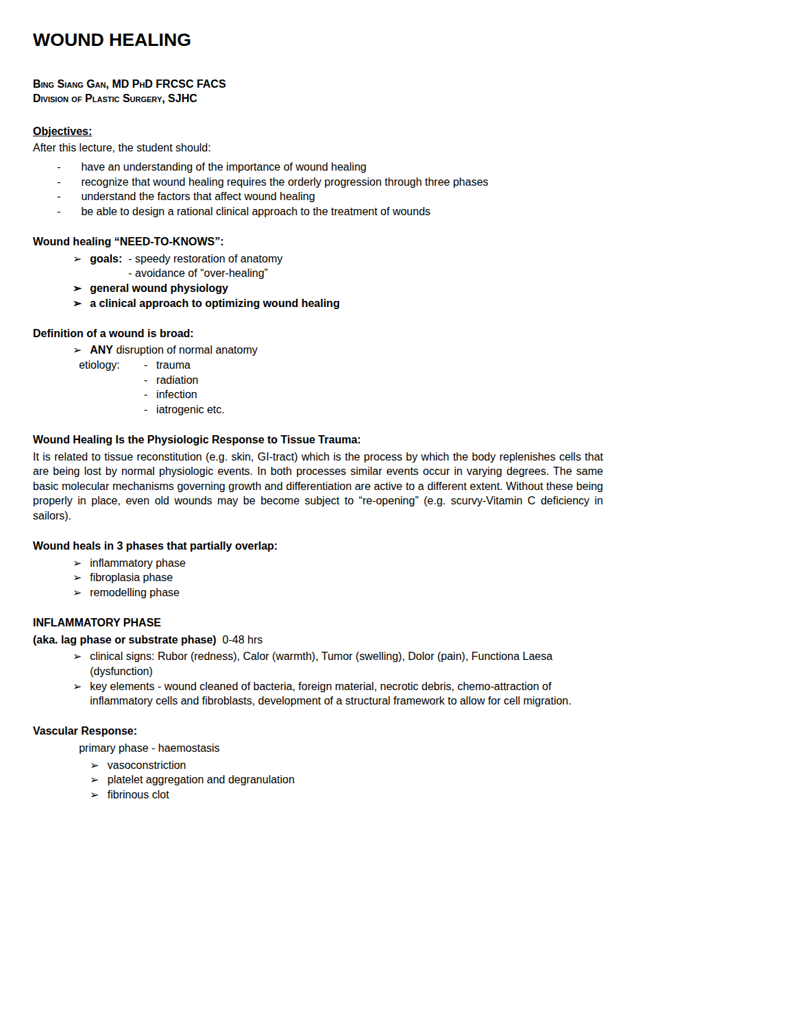WOUND HEALING
Bing Siang Gan, MD PhD FRCSC FACS
Division of Plastic Surgery, SJHC
Objectives:
After this lecture, the student should:
have an understanding of the importance of wound healing
recognize that wound healing requires the orderly progression through three phases
understand the factors that affect wound healing
be able to design a rational clinical approach to the treatment of wounds
Wound healing “NEED-TO-KNOWS”:
| goals: | - speedy restoration of anatomy |
| | - avoidance of “over-healing” |
general wound physiology
a clinical approach to optimizing wound healing
Definition of a wound is broad:
ANY disruption of normal anatomy
| etiology: | - | trauma |
| | - | radiation |
| | - | infection |
| | - | iatrogenic etc. |
Wound Healing Is the Physiologic Response to Tissue Trauma:
It is related to tissue reconstitution (e.g. skin, GI-tract) which is the process by which the body replenishes cells that are being lost by normal physiologic events. In both processes similar events occur in varying degrees. The same basic molecular mechanisms governing growth and differentiation are active to a different extent. Without these being properly in place, even old wounds may be become subject to “re-opening” (e.g. scurvy-Vitamin C deficiency in sailors).
Wound heals in 3 phases that partially overlap:
inflammatory phase
fibroplasia phase
remodelling phase
INFLAMMATORY PHASE
(aka. lag phase or substrate phase) 0-48 hrs
clinical signs: Rubor (redness), Calor (warmth), Tumor (swelling), Dolor (pain), Functiona Laesa (dysfunction)
key elements - wound cleaned of bacteria, foreign material, necrotic debris, chemo-attraction of inflammatory cells and fibroblasts, development of a structural framework to allow for cell migration.
Vascular Response:
primary phase - haemostasis
vasoconstriction
platelet aggregation and degranulation
fibrinous clot